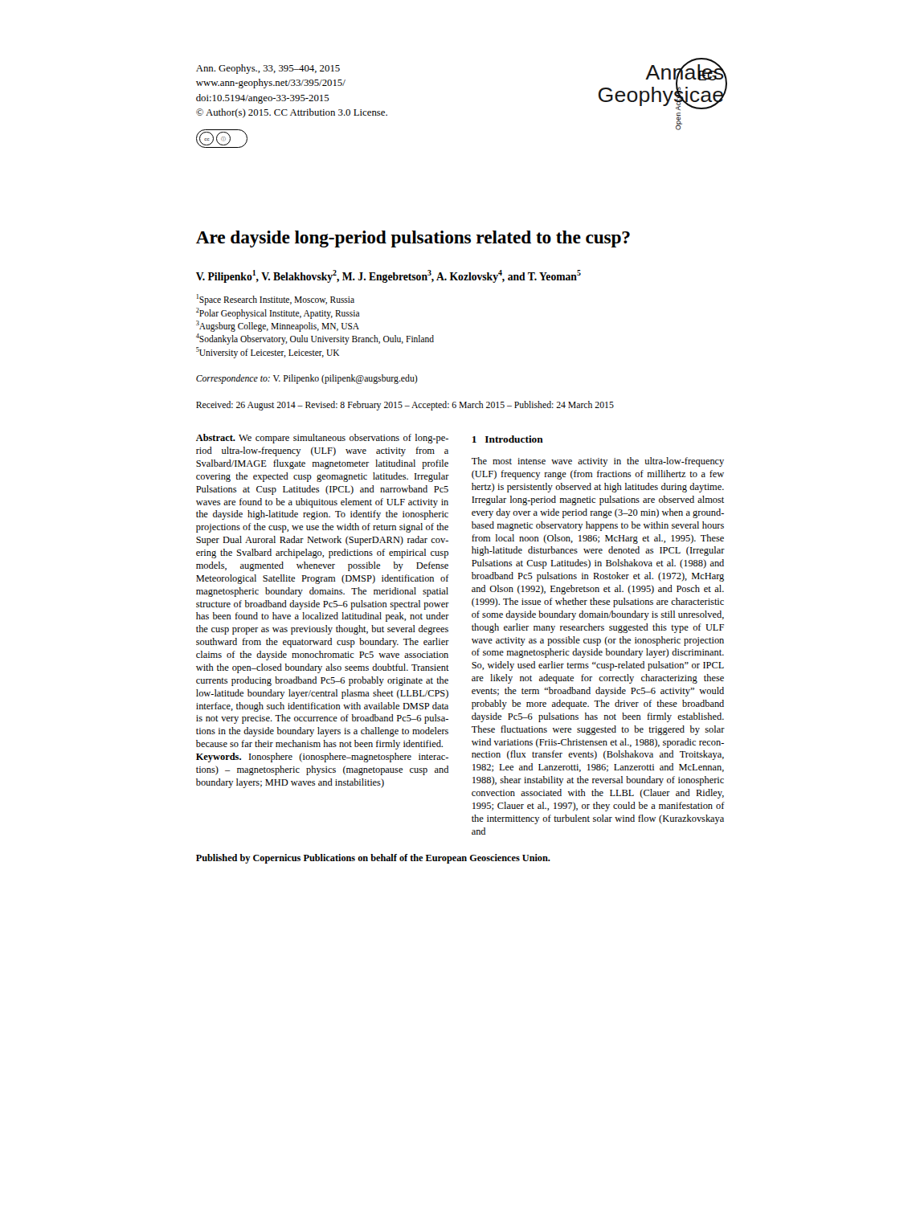Ann. Geophys., 33, 395–404, 2015
www.ann-geophys.net/33/395/2015/
doi:10.5194/angeo-33-395-2015
© Author(s) 2015. CC Attribution 3.0 License.
AnnalesGeophysicae
EG
Open Access
cc ⓘ
Are dayside long-period pulsations related to the cusp?
V. Pilipenko1, V. Belakhovsky2, M. J. Engebretson3, A. Kozlovsky4, and T. Yeoman5
1Space Research Institute, Moscow, Russia
2Polar Geophysical Institute, Apatity, Russia
3Augsburg College, Minneapolis, MN, USA
4Sodankyla Observatory, Oulu University Branch, Oulu, Finland
5University of Leicester, Leicester, UK
Correspondence to: V. Pilipenko (pilipenk@augsburg.edu)
Received: 26 August 2014 – Revised: 8 February 2015 – Accepted: 6 March 2015 – Published: 24 March 2015
Abstract. We compare simultaneous observations of long-period ultra-low-frequency (ULF) wave activity from a Svalbard/IMAGE fluxgate magnetometer latitudinal profile covering the expected cusp geomagnetic latitudes. Irregular Pulsations at Cusp Latitudes (IPCL) and narrowband Pc5 waves are found to be a ubiquitous element of ULF activity in the dayside high-latitude region. To identify the ionospheric projections of the cusp, we use the width of return signal of the Super Dual Auroral Radar Network (SuperDARN) radar covering the Svalbard archipelago, predictions of empirical cusp models, augmented whenever possible by Defense Meteorological Satellite Program (DMSP) identification of magnetospheric boundary domains. The meridional spatial structure of broadband dayside Pc5–6 pulsation spectral power has been found to have a localized latitudinal peak, not under the cusp proper as was previously thought, but several degrees southward from the equatorward cusp boundary. The earlier claims of the dayside monochromatic Pc5 wave association with the open–closed boundary also seems doubtful. Transient currents producing broadband Pc5–6 probably originate at the low-latitude boundary layer/central plasma sheet (LLBL/CPS) interface, though such identification with available DMSP data is not very precise. The occurrence of broadband Pc5–6 pulsations in the dayside boundary layers is a challenge to modelers because so far their mechanism has not been firmly identified.
Keywords. Ionosphere (ionosphere–magnetosphere interactions) – magnetospheric physics (magnetopause cusp and boundary layers; MHD waves and instabilities)
1 Introduction
The most intense wave activity in the ultra-low-frequency (ULF) frequency range (from fractions of millihertz to a few hertz) is persistently observed at high latitudes during daytime. Irregular long-period magnetic pulsations are observed almost every day over a wide period range (3–20 min) when a ground-based magnetic observatory happens to be within several hours from local noon (Olson, 1986; McHarg et al., 1995). These high-latitude disturbances were denoted as IPCL (Irregular Pulsations at Cusp Latitudes) in Bolshakova et al. (1988) and broadband Pc5 pulsations in Rostoker et al. (1972), McHarg and Olson (1992), Engebretson et al. (1995) and Posch et al. (1999). The issue of whether these pulsations are characteristic of some dayside boundary domain/boundary is still unresolved, though earlier many researchers suggested this type of ULF wave activity as a possible cusp (or the ionospheric projection of some magnetospheric dayside boundary layer) discriminant. So, widely used earlier terms “cusp-related pulsation” or IPCL are likely not adequate for correctly characterizing these events; the term “broadband dayside Pc5–6 activity” would probably be more adequate. The driver of these broadband dayside Pc5–6 pulsations has not been firmly established. These fluctuations were suggested to be triggered by solar wind variations (Friis-Christensen et al., 1988), sporadic reconnection (flux transfer events) (Bolshakova and Troitskaya, 1982; Lee and Lanzerotti, 1986; Lanzerotti and McLennan, 1988), shear instability at the reversal boundary of ionospheric convection associated with the LLBL (Clauer and Ridley, 1995; Clauer et al., 1997), or they could be a manifestation of the intermittency of turbulent solar wind flow (Kurazkovskaya and
Published by Copernicus Publications on behalf of the European Geosciences Union.